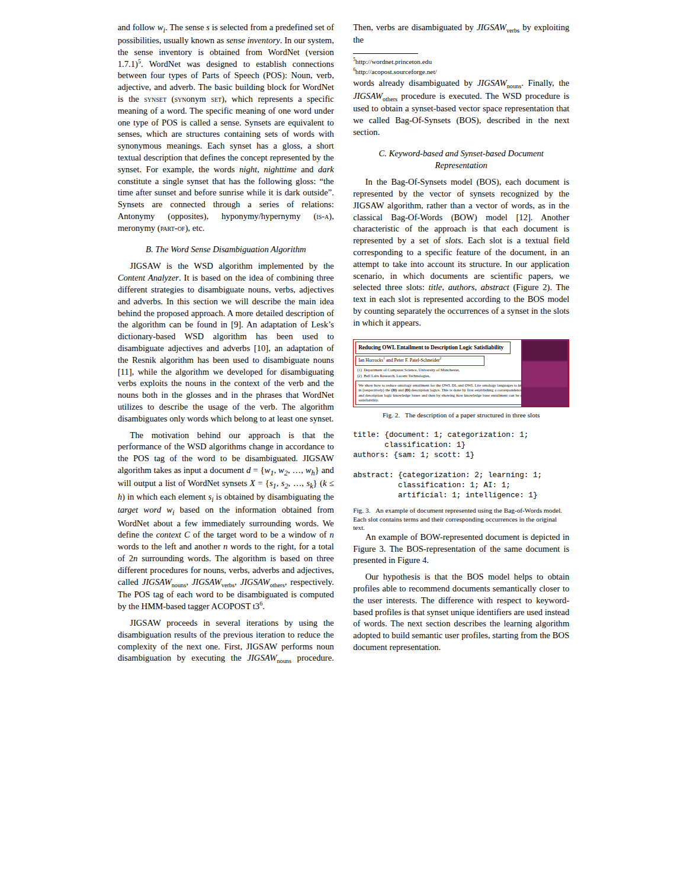and follow wi. The sense s is selected from a predefined set of possibilities, usually known as sense inventory. In our system, the sense inventory is obtained from WordNet (version 1.7.1)5. WordNet was designed to establish connections between four types of Parts of Speech (POS): Noun, verb, adjective, and adverb. The basic building block for WordNet is the synset (synonym set), which represents a specific meaning of a word. The specific meaning of one word under one type of POS is called a sense. Synsets are equivalent to senses, which are structures containing sets of words with synonymous meanings. Each synset has a gloss, a short textual description that defines the concept represented by the synset. For example, the words night, nighttime and dark constitute a single synset that has the following gloss: “the time after sunset and before sunrise while it is dark outside”. Synsets are connected through a series of relations: Antonymy (opposites), hyponymy/hypernymy (is-a), meronymy (part-of), etc.
B. The Word Sense Disambiguation Algorithm
JIGSAW is the WSD algorithm implemented by the Content Analyzer. It is based on the idea of combining three different strategies to disambiguate nouns, verbs, adjectives and adverbs. In this section we will describe the main idea behind the proposed approach. A more detailed description of the algorithm can be found in [9]. An adaptation of Lesk’s dictionary-based WSD algorithm has been used to disambiguate adjectives and adverbs [10], an adaptation of the Resnik algorithm has been used to disambiguate nouns [11], while the algorithm we developed for disambiguating verbs exploits the nouns in the context of the verb and the nouns both in the glosses and in the phrases that WordNet utilizes to describe the usage of the verb. The algorithm disambiguates only words which belong to at least one synset.
The motivation behind our approach is that the performance of the WSD algorithms change in accordance to the POS tag of the word to be disambiguated. JIGSAW algorithm takes as input a document d = {w1, w2, …, wh} and will output a list of WordNet synsets X = {s1, s2, …, sk} (k ≤ h) in which each element si is obtained by disambiguating the target word wi based on the information obtained from WordNet about a few immediately surrounding words. We define the context C of the target word to be a window of n words to the left and another n words to the right, for a total of 2n surrounding words. The algorithm is based on three different procedures for nouns, verbs, adverbs and adjectives, called JIGSAWnouns, JIGSAWverbs, JIGSAWothers, respectively. The POS tag of each word to be disambiguated is computed by the HMM-based tagger ACOPOST t36.
JIGSAW proceeds in several iterations by using the disambiguation results of the previous iteration to reduce the complexity of the next one. First, JIGSAW performs noun disambiguation by executing the JIGSAWnouns procedure. Then, verbs are disambiguated by JIGSAWverbs by exploiting the
5http://wordnet.princeton.edu
6http://acopost.sourceforge.net/
words already disambiguated by JIGSAWnouns. Finally, the JIGSAWothers procedure is executed. The WSD procedure is used to obtain a synset-based vector space representation that we called Bag-Of-Synsets (BOS), described in the next section.
C. Keyword-based and Synset-based Document Representation
In the Bag-Of-Synsets model (BOS), each document is represented by the vector of synsets recognized by the JIGSAW algorithm, rather than a vector of words, as in the classical Bag-Of-Words (BOW) model [12]. Another characteristic of the approach is that each document is represented by a set of slots. Each slot is a textual field corresponding to a specific feature of the document, in an attempt to take into account its structure. In our application scenario, in which documents are scientific papers, we selected three slots: title, authors, abstract (Figure 2). The text in each slot is represented according to the BOS model by counting separately the occurrences of a synset in the slots in which it appears.
Reducing OWL Entailment to Description Logic Satisfiability
Ian Horrocks1 and Peter F. Patel-Schneider2
(1) Department of Computer Science, University of Manchester,
(2) Bell Labs Research, Lucent Technologies,
We show how to reduce ontology entailment for the OWL DL and OWL Lite ontology languages to knowledge base satisfiability in (respectively) the (D) and (D) description logics. This is done by first establishing a correspondence between OWL ontologies and description logic knowledge bases and then by showing how knowledge base entailment can be reduced to knowledge base satisfiability.
Fig. 2. The description of a paper structured in three slots
title: {document: 1; categorization: 1; classification: 1} authors: {sam: 1; scott: 1} abstract: {categorization: 2; learning: 1; classification: 1; AI: 1; artificial: 1; intelligence: 1}
Fig. 3. An example of document represented using the Bag-of-Words model. Each slot contains terms and their corresponding occurrences in the original text.
An example of BOW-represented document is depicted in Figure 3. The BOS-representation of the same document is presented in Figure 4.
Our hypothesis is that the BOS model helps to obtain profiles able to recommend documents semantically closer to the user interests. The difference with respect to keyword-based profiles is that synset unique identifiers are used instead of words. The next section describes the learning algorithm adopted to build semantic user profiles, starting from the BOS document representation.